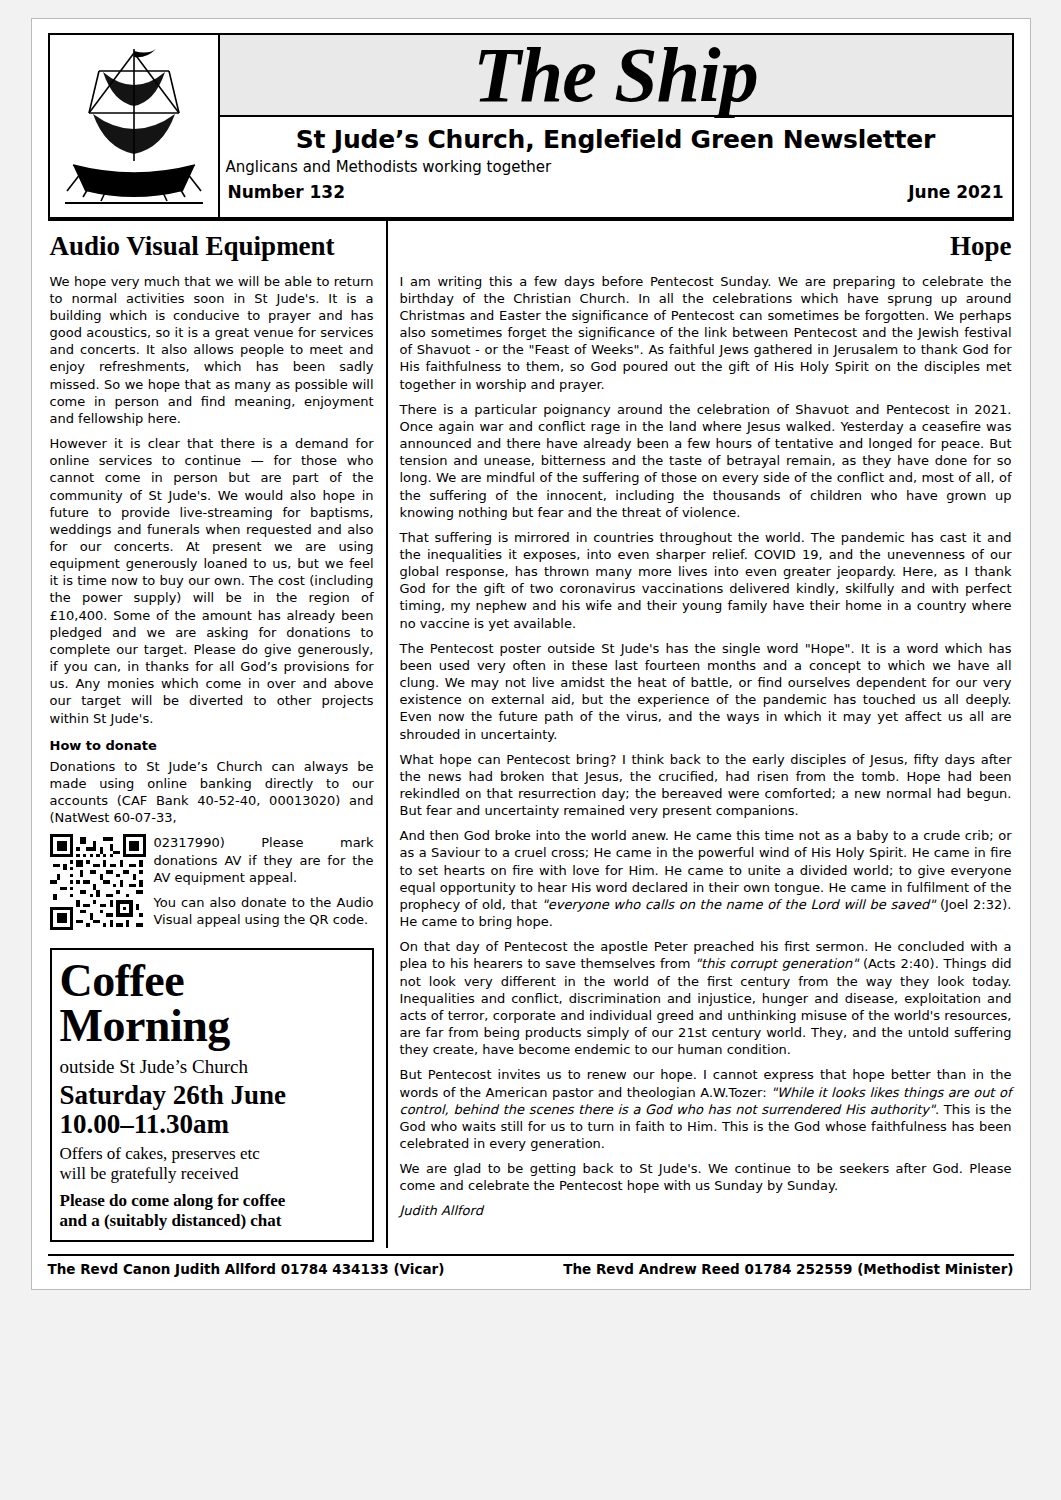The Ship
St Jude’s Church, Englefield Green Newsletter
Anglicans and Methodists working together
Number 132 June 2021
Audio Visual Equipment
We hope very much that we will be able to return to normal activities soon in St Jude's. It is a building which is conducive to prayer and has good acoustics, so it is a great venue for services and concerts. It also allows people to meet and enjoy refreshments, which has been sadly missed. So we hope that as many as possible will come in person and find meaning, enjoyment and fellowship here.
However it is clear that there is a demand for online services to continue — for those who cannot come in person but are part of the community of St Jude's. We would also hope in future to provide live-streaming for baptisms, weddings and funerals when requested and also for our concerts. At present we are using equipment generously loaned to us, but we feel it is time now to buy our own. The cost (including the power supply) will be in the region of £10,400. Some of the amount has already been pledged and we are asking for donations to complete our target. Please do give generously, if you can, in thanks for all God’s provisions for us. Any monies which come in over and above our target will be diverted to other projects within St Jude's.
How to donate
Donations to St Jude’s Church can always be made using online banking directly to our accounts (CAF Bank 40-52-40, 00013020) and (NatWest 60-07-33,
02317990) Please mark donations AV if they are for the AV equipment appeal.
You can also donate to the Audio Visual appeal using the QR code.
Coffee
Morning
outside St Jude’s Church
Saturday 26th June
10.00–11.30am
Offers of cakes, preserves etc
will be gratefully received
Please do come along for coffee
and a (suitably distanced) chat
Hope
I am writing this a few days before Pentecost Sunday. We are preparing to celebrate the birthday of the Christian Church. In all the celebrations which have sprung up around Christmas and Easter the significance of Pentecost can sometimes be forgotten. We perhaps also sometimes forget the significance of the link between Pentecost and the Jewish festival of Shavuot - or the "Feast of Weeks". As faithful Jews gathered in Jerusalem to thank God for His faithfulness to them, so God poured out the gift of His Holy Spirit on the disciples met together in worship and prayer.
There is a particular poignancy around the celebration of Shavuot and Pentecost in 2021. Once again war and conflict rage in the land where Jesus walked. Yesterday a ceasefire was announced and there have already been a few hours of tentative and longed for peace. But tension and unease, bitterness and the taste of betrayal remain, as they have done for so long. We are mindful of the suffering of those on every side of the conflict and, most of all, of the suffering of the innocent, including the thousands of children who have grown up knowing nothing but fear and the threat of violence.
That suffering is mirrored in countries throughout the world. The pandemic has cast it and the inequalities it exposes, into even sharper relief. COVID 19, and the unevenness of our global response, has thrown many more lives into even greater jeopardy. Here, as I thank God for the gift of two coronavirus vaccinations delivered kindly, skilfully and with perfect timing, my nephew and his wife and their young family have their home in a country where no vaccine is yet available.
The Pentecost poster outside St Jude's has the single word "Hope". It is a word which has been used very often in these last fourteen months and a concept to which we have all clung. We may not live amidst the heat of battle, or find ourselves dependent for our very existence on external aid, but the experience of the pandemic has touched us all deeply. Even now the future path of the virus, and the ways in which it may yet affect us all are shrouded in uncertainty.
What hope can Pentecost bring? I think back to the early disciples of Jesus, fifty days after the news had broken that Jesus, the crucified, had risen from the tomb. Hope had been rekindled on that resurrection day; the bereaved were comforted; a new normal had begun. But fear and uncertainty remained very present companions.
And then God broke into the world anew. He came this time not as a baby to a crude crib; or as a Saviour to a cruel cross; He came in the powerful wind of His Holy Spirit. He came in fire to set hearts on fire with love for Him. He came to unite a divided world; to give everyone equal opportunity to hear His word declared in their own tongue. He came in fulfilment of the prophecy of old, that "everyone who calls on the name of the Lord will be saved" (Joel 2:32). He came to bring hope.
On that day of Pentecost the apostle Peter preached his first sermon. He concluded with a plea to his hearers to save themselves from "this corrupt generation" (Acts 2:40). Things did not look very different in the world of the first century from the way they look today. Inequalities and conflict, discrimination and injustice, hunger and disease, exploitation and acts of terror, corporate and individual greed and unthinking misuse of the world's resources, are far from being products simply of our 21st century world. They, and the untold suffering they create, have become endemic to our human condition.
But Pentecost invites us to renew our hope. I cannot express that hope better than in the words of the American pastor and theologian A.W.Tozer: "While it looks likes things are out of control, behind the scenes there is a God who has not surrendered His authority". This is the God who waits still for us to turn in faith to Him. This is the God whose faithfulness has been celebrated in every generation.
We are glad to be getting back to St Jude's. We continue to be seekers after God. Please come and celebrate the Pentecost hope with us Sunday by Sunday.
Judith Allford
The Revd Canon Judith Allford 01784 434133 (Vicar) The Revd Andrew Reed 01784 252559 (Methodist Minister)